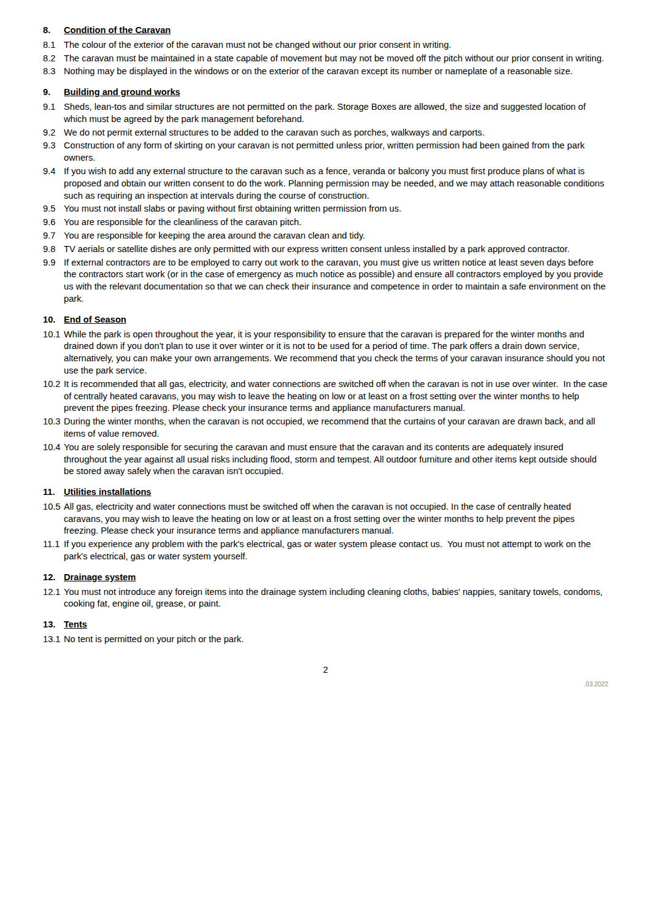8. Condition of the Caravan
8.1 The colour of the exterior of the caravan must not be changed without our prior consent in writing.
8.2 The caravan must be maintained in a state capable of movement but may not be moved off the pitch without our prior consent in writing.
8.3 Nothing may be displayed in the windows or on the exterior of the caravan except its number or nameplate of a reasonable size.
9. Building and ground works
9.1 Sheds, lean-tos and similar structures are not permitted on the park. Storage Boxes are allowed, the size and suggested location of which must be agreed by the park management beforehand.
9.2 We do not permit external structures to be added to the caravan such as porches, walkways and carports.
9.3 Construction of any form of skirting on your caravan is not permitted unless prior, written permission had been gained from the park owners.
9.4 If you wish to add any external structure to the caravan such as a fence, veranda or balcony you must first produce plans of what is proposed and obtain our written consent to do the work. Planning permission may be needed, and we may attach reasonable conditions such as requiring an inspection at intervals during the course of construction.
9.5 You must not install slabs or paving without first obtaining written permission from us.
9.6 You are responsible for the cleanliness of the caravan pitch.
9.7 You are responsible for keeping the area around the caravan clean and tidy.
9.8 TV aerials or satellite dishes are only permitted with our express written consent unless installed by a park approved contractor.
9.9 If external contractors are to be employed to carry out work to the caravan, you must give us written notice at least seven days before the contractors start work (or in the case of emergency as much notice as possible) and ensure all contractors employed by you provide us with the relevant documentation so that we can check their insurance and competence in order to maintain a safe environment on the park.
10. End of Season
10.1 While the park is open throughout the year, it is your responsibility to ensure that the caravan is prepared for the winter months and drained down if you don't plan to use it over winter or it is not to be used for a period of time. The park offers a drain down service, alternatively, you can make your own arrangements. We recommend that you check the terms of your caravan insurance should you not use the park service.
10.2 It is recommended that all gas, electricity, and water connections are switched off when the caravan is not in use over winter. In the case of centrally heated caravans, you may wish to leave the heating on low or at least on a frost setting over the winter months to help prevent the pipes freezing. Please check your insurance terms and appliance manufacturers manual.
10.3 During the winter months, when the caravan is not occupied, we recommend that the curtains of your caravan are drawn back, and all items of value removed.
10.4 You are solely responsible for securing the caravan and must ensure that the caravan and its contents are adequately insured throughout the year against all usual risks including flood, storm and tempest. All outdoor furniture and other items kept outside should be stored away safely when the caravan isn't occupied.
11. Utilities installations
10.5 All gas, electricity and water connections must be switched off when the caravan is not occupied. In the case of centrally heated caravans, you may wish to leave the heating on low or at least on a frost setting over the winter months to help prevent the pipes freezing. Please check your insurance terms and appliance manufacturers manual.
11.1 If you experience any problem with the park's electrical, gas or water system please contact us. You must not attempt to work on the park's electrical, gas or water system yourself.
12. Drainage system
12.1 You must not introduce any foreign items into the drainage system including cleaning cloths, babies' nappies, sanitary towels, condoms, cooking fat, engine oil, grease, or paint.
13. Tents
13.1 No tent is permitted on your pitch or the park.
2
.03.2022